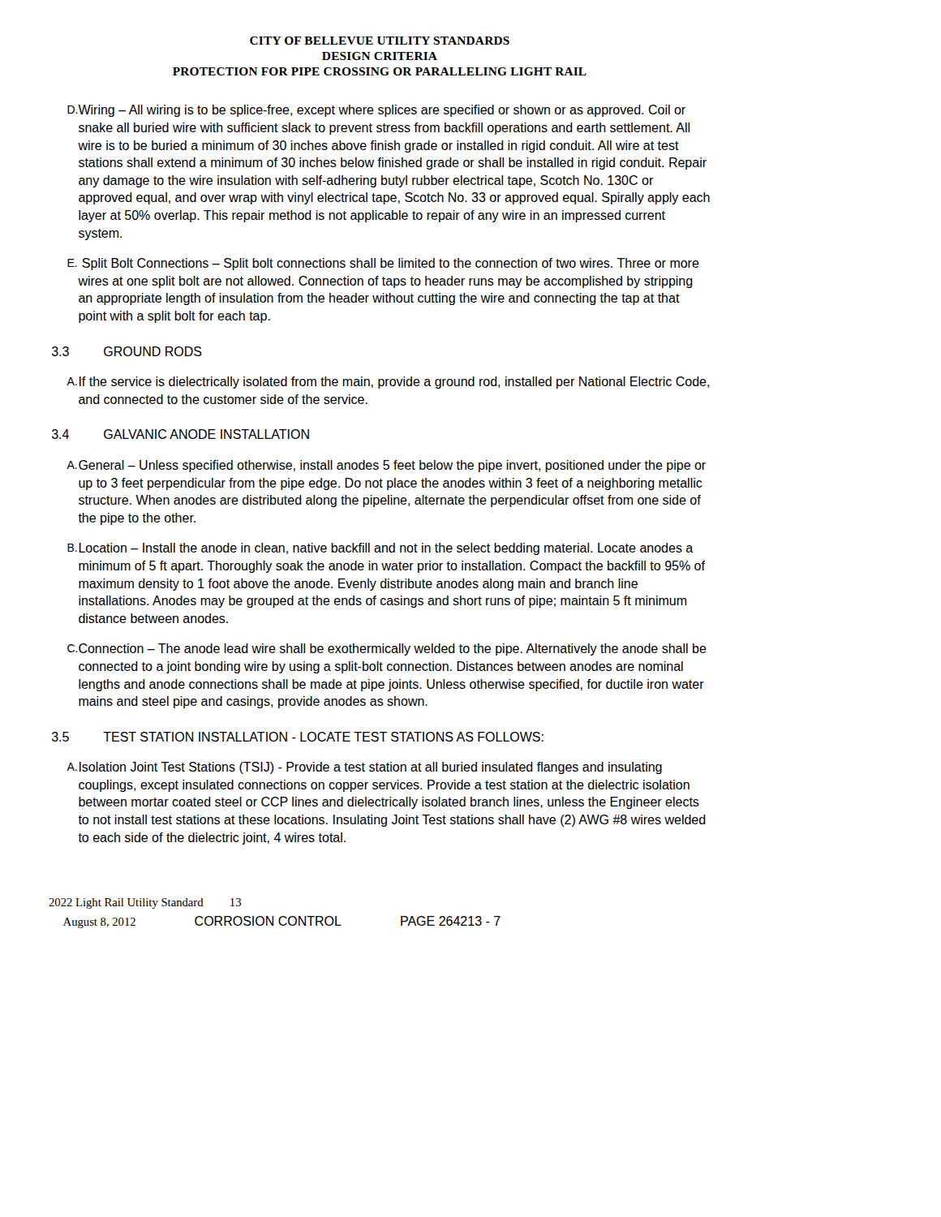CITY OF BELLEVUE UTILITY STANDARDS
DESIGN CRITERIA
PROTECTION FOR PIPE CROSSING OR PARALLELING LIGHT RAIL
D.
Wiring – All wiring is to be splice-free, except where splices are specified or shown or as approved. Coil or snake all buried wire with sufficient slack to prevent stress from backfill operations and earth settlement. All wire is to be buried a minimum of 30 inches above finish grade or installed in rigid conduit. All wire at test stations shall extend a minimum of 30 inches below finished grade or shall be installed in rigid conduit. Repair any damage to the wire insulation with self-adhering butyl rubber electrical tape, Scotch No. 130C or approved equal, and over wrap with vinyl electrical tape, Scotch No. 33 or approved equal. Spirally apply each layer at 50% overlap. This repair method is not applicable to repair of any wire in an impressed current system.
E.
Split Bolt Connections – Split bolt connections shall be limited to the connection of two wires. Three or more wires at one split bolt are not allowed. Connection of taps to header runs may be accomplished by stripping an appropriate length of insulation from the header without cutting the wire and connecting the tap at that point with a split bolt for each tap.
3.3 GROUND RODS
A.
If the service is dielectrically isolated from the main, provide a ground rod, installed per National Electric Code, and connected to the customer side of the service.
3.4 GALVANIC ANODE INSTALLATION
A.
General – Unless specified otherwise, install anodes 5 feet below the pipe invert, positioned under the pipe or up to 3 feet perpendicular from the pipe edge. Do not place the anodes within 3 feet of a neighboring metallic structure. When anodes are distributed along the pipeline, alternate the perpendicular offset from one side of the pipe to the other.
B.
Location – Install the anode in clean, native backfill and not in the select bedding material. Locate anodes a minimum of 5 ft apart. Thoroughly soak the anode in water prior to installation. Compact the backfill to 95% of maximum density to 1 foot above the anode. Evenly distribute anodes along main and branch line installations. Anodes may be grouped at the ends of casings and short runs of pipe; maintain 5 ft minimum distance between anodes.
C.
Connection – The anode lead wire shall be exothermically welded to the pipe. Alternatively the anode shall be connected to a joint bonding wire by using a split-bolt connection. Distances between anodes are nominal lengths and anode connections shall be made at pipe joints. Unless otherwise specified, for ductile iron water mains and steel pipe and casings, provide anodes as shown.
3.5 TEST STATION INSTALLATION - LOCATE TEST STATIONS AS FOLLOWS:
A.
Isolation Joint Test Stations (TSIJ) - Provide a test station at all buried insulated flanges and insulating couplings, except insulated connections on copper services. Provide a test station at the dielectric isolation between mortar coated steel or CCP lines and dielectrically isolated branch lines, unless the Engineer elects to not install test stations at these locations. Insulating Joint Test stations shall have (2) AWG #8 wires welded to each side of the dielectric joint, 4 wires total.
2022 Light Rail Utility Standard 13
August 8, 2012 CORROSION CONTROL PAGE 264213 - 7